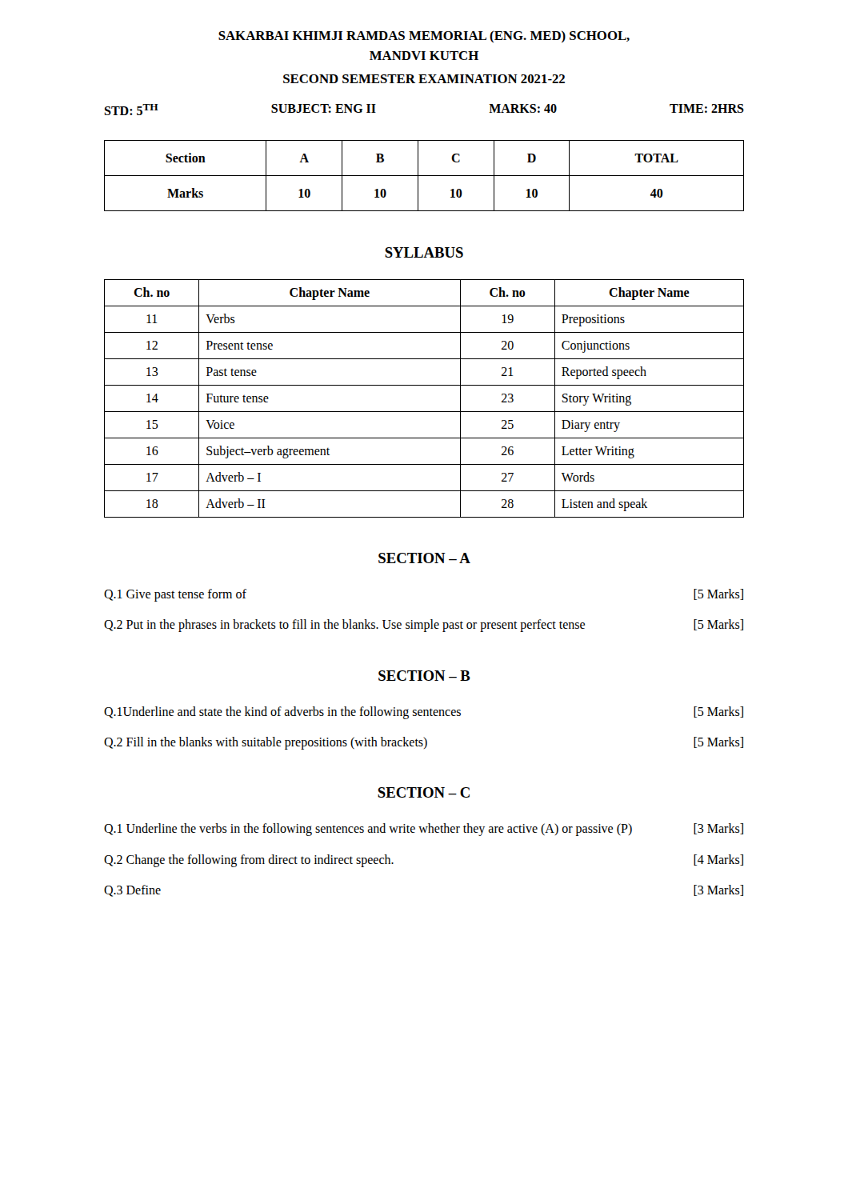SAKARBAI KHIMJI RAMDAS MEMORIAL (ENG. MED) SCHOOL,
MANDVI KUTCH
SECOND SEMESTER EXAMINATION 2021-22
STD: 5TH SUBJECT: ENG II MARKS: 40 TIME: 2HRS
| Section | A | B | C | D | TOTAL |
| --- | --- | --- | --- | --- | --- |
| Marks | 10 | 10 | 10 | 10 | 40 |
SYLLABUS
| Ch. no | Chapter Name | Ch. no | Chapter Name |
| --- | --- | --- | --- |
| 11 | Verbs | 19 | Prepositions |
| 12 | Present tense | 20 | Conjunctions |
| 13 | Past tense | 21 | Reported speech |
| 14 | Future tense | 23 | Story Writing |
| 15 | Voice | 25 | Diary entry |
| 16 | Subject–verb agreement | 26 | Letter Writing |
| 17 | Adverb – I | 27 | Words |
| 18 | Adverb – II | 28 | Listen and speak |
SECTION – A
Q.1 Give past tense form of [5 Marks]
Q.2 Put in the phrases in brackets to fill in the blanks. Use simple past or present perfect tense [5 Marks]
SECTION – B
Q.1Underline and state the kind of adverbs in the following sentences [5 Marks]
Q.2 Fill in the blanks with suitable prepositions (with brackets) [5 Marks]
SECTION – C
Q.1 Underline the verbs in the following sentences and write whether they are active (A) or passive (P) [3 Marks]
Q.2 Change the following from direct to indirect speech. [4 Marks]
Q.3 Define [3 Marks]